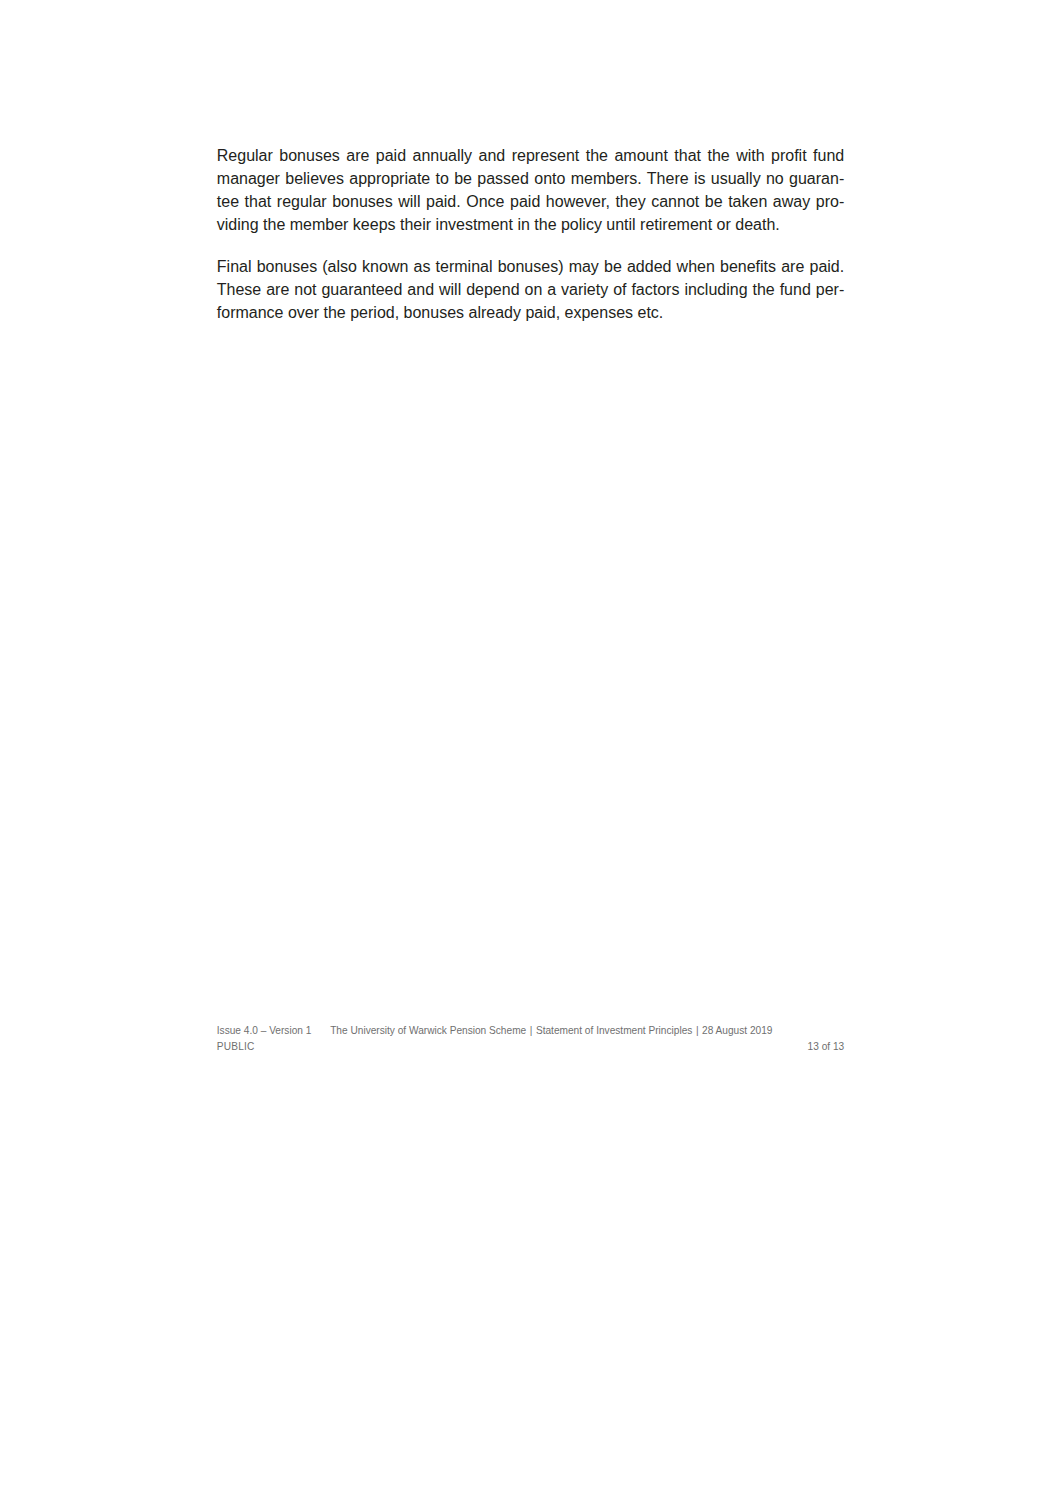Regular bonuses are paid annually and represent the amount that the with profit fund manager believes appropriate to be passed onto members. There is usually no guarantee that regular bonuses will paid. Once paid however, they cannot be taken away providing the member keeps their investment in the policy until retirement or death.
Final bonuses (also known as terminal bonuses) may be added when benefits are paid. These are not guaranteed and will depend on a variety of factors including the fund performance over the period, bonuses already paid, expenses etc.
Issue 4.0 – Version 1
The University of Warwick Pension Scheme|Statement of Investment Principles|28 August 2019
PUBLIC
13 of 13